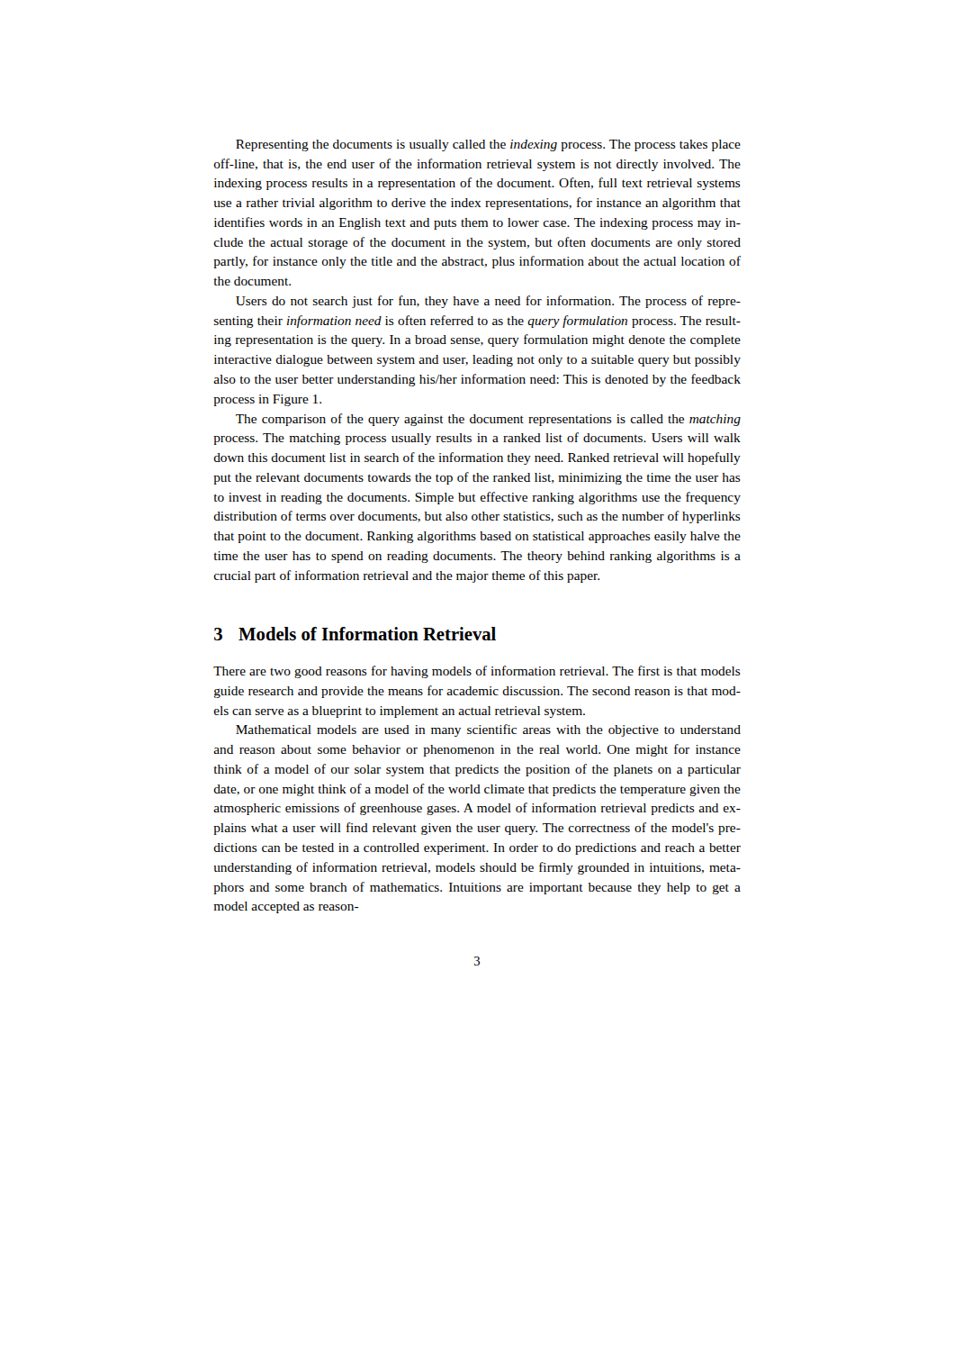Representing the documents is usually called the indexing process. The process takes place off-line, that is, the end user of the information retrieval system is not directly involved. The indexing process results in a representation of the document. Often, full text retrieval systems use a rather trivial algorithm to derive the index representations, for instance an algorithm that identifies words in an English text and puts them to lower case. The indexing process may include the actual storage of the document in the system, but often documents are only stored partly, for instance only the title and the abstract, plus information about the actual location of the document.
Users do not search just for fun, they have a need for information. The process of representing their information need is often referred to as the query formulation process. The resulting representation is the query. In a broad sense, query formulation might denote the complete interactive dialogue between system and user, leading not only to a suitable query but possibly also to the user better understanding his/her information need: This is denoted by the feedback process in Figure 1.
The comparison of the query against the document representations is called the matching process. The matching process usually results in a ranked list of documents. Users will walk down this document list in search of the information they need. Ranked retrieval will hopefully put the relevant documents towards the top of the ranked list, minimizing the time the user has to invest in reading the documents. Simple but effective ranking algorithms use the frequency distribution of terms over documents, but also other statistics, such as the number of hyperlinks that point to the document. Ranking algorithms based on statistical approaches easily halve the time the user has to spend on reading documents. The theory behind ranking algorithms is a crucial part of information retrieval and the major theme of this paper.
3 Models of Information Retrieval
There are two good reasons for having models of information retrieval. The first is that models guide research and provide the means for academic discussion. The second reason is that models can serve as a blueprint to implement an actual retrieval system.
Mathematical models are used in many scientific areas with the objective to understand and reason about some behavior or phenomenon in the real world. One might for instance think of a model of our solar system that predicts the position of the planets on a particular date, or one might think of a model of the world climate that predicts the temperature given the atmospheric emissions of greenhouse gases. A model of information retrieval predicts and explains what a user will find relevant given the user query. The correctness of the model's predictions can be tested in a controlled experiment. In order to do predictions and reach a better understanding of information retrieval, models should be firmly grounded in intuitions, metaphors and some branch of mathematics. Intuitions are important because they help to get a model accepted as reason-
3